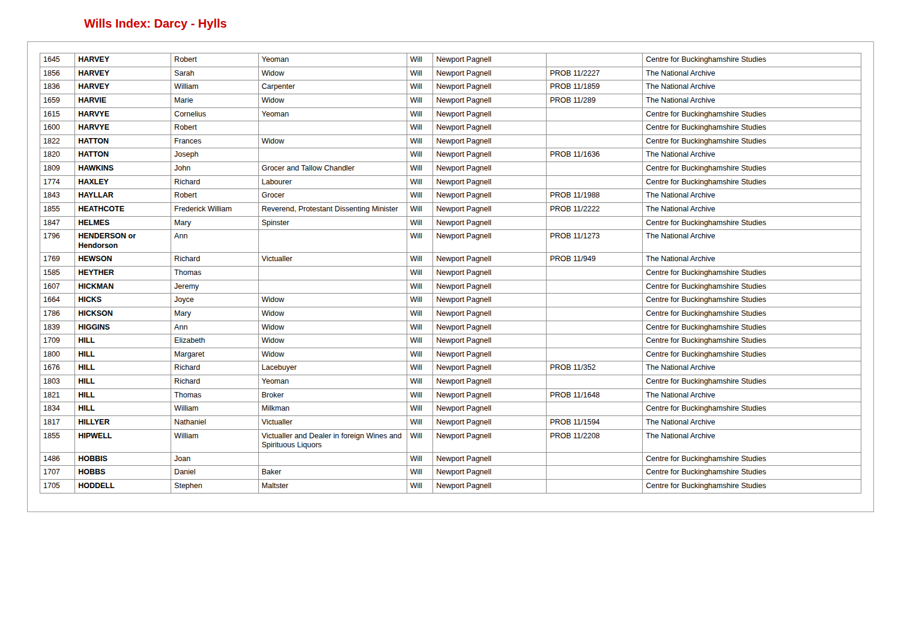Wills Index: Darcy - Hylls
| 1645 | HARVEY | Robert | Yeoman | Will | Newport Pagnell | | Centre for Buckinghamshire Studies |
| 1856 | HARVEY | Sarah | Widow | Will | Newport Pagnell | PROB 11/2227 | The National Archive |
| 1836 | HARVEY | William | Carpenter | Will | Newport Pagnell | PROB 11/1859 | The National Archive |
| 1659 | HARVIE | Marie | Widow | Will | Newport Pagnell | PROB 11/289 | The National Archive |
| 1615 | HARVYE | Cornelius | Yeoman | Will | Newport Pagnell | | Centre for Buckinghamshire Studies |
| 1600 | HARVYE | Robert | | Will | Newport Pagnell | | Centre for Buckinghamshire Studies |
| 1822 | HATTON | Frances | Widow | Will | Newport Pagnell | | Centre for Buckinghamshire Studies |
| 1820 | HATTON | Joseph | | Will | Newport Pagnell | PROB 11/1636 | The National Archive |
| 1809 | HAWKINS | John | Grocer and Tallow Chandler | Will | Newport Pagnell | | Centre for Buckinghamshire Studies |
| 1774 | HAXLEY | Richard | Labourer | Will | Newport Pagnell | | Centre for Buckinghamshire Studies |
| 1843 | HAYLLAR | Robert | Grocer | Will | Newport Pagnell | PROB 11/1988 | The National Archive |
| 1855 | HEATHCOTE | Frederick William | Reverend, Protestant Dissenting Minister | Will | Newport Pagnell | PROB 11/2222 | The National Archive |
| 1847 | HELMES | Mary | Spinster | Will | Newport Pagnell | | Centre for Buckinghamshire Studies |
| 1796 | HENDERSON or Hendorson | Ann | | Will | Newport Pagnell | PROB 11/1273 | The National Archive |
| 1769 | HEWSON | Richard | Victualler | Will | Newport Pagnell | PROB 11/949 | The National Archive |
| 1585 | HEYTHER | Thomas | | Will | Newport Pagnell | | Centre for Buckinghamshire Studies |
| 1607 | HICKMAN | Jeremy | | Will | Newport Pagnell | | Centre for Buckinghamshire Studies |
| 1664 | HICKS | Joyce | Widow | Will | Newport Pagnell | | Centre for Buckinghamshire Studies |
| 1786 | HICKSON | Mary | Widow | Will | Newport Pagnell | | Centre for Buckinghamshire Studies |
| 1839 | HIGGINS | Ann | Widow | Will | Newport Pagnell | | Centre for Buckinghamshire Studies |
| 1709 | HILL | Elizabeth | Widow | Will | Newport Pagnell | | Centre for Buckinghamshire Studies |
| 1800 | HILL | Margaret | Widow | Will | Newport Pagnell | | Centre for Buckinghamshire Studies |
| 1676 | HILL | Richard | Lacebuyer | Will | Newport Pagnell | PROB 11/352 | The National Archive |
| 1803 | HILL | Richard | Yeoman | Will | Newport Pagnell | | Centre for Buckinghamshire Studies |
| 1821 | HILL | Thomas | Broker | Will | Newport Pagnell | PROB 11/1648 | The National Archive |
| 1834 | HILL | William | Milkman | Will | Newport Pagnell | | Centre for Buckinghamshire Studies |
| 1817 | HILLYER | Nathaniel | Victualler | Will | Newport Pagnell | PROB 11/1594 | The National Archive |
| 1855 | HIPWELL | William | Victualler and Dealer in foreign Wines and Spirituous Liquors | Will | Newport Pagnell | PROB 11/2208 | The National Archive |
| 1486 | HOBBIS | Joan | | Will | Newport Pagnell | | Centre for Buckinghamshire Studies |
| 1707 | HOBBS | Daniel | Baker | Will | Newport Pagnell | | Centre for Buckinghamshire Studies |
| 1705 | HODDELL | Stephen | Maltster | Will | Newport Pagnell | | Centre for Buckinghamshire Studies |